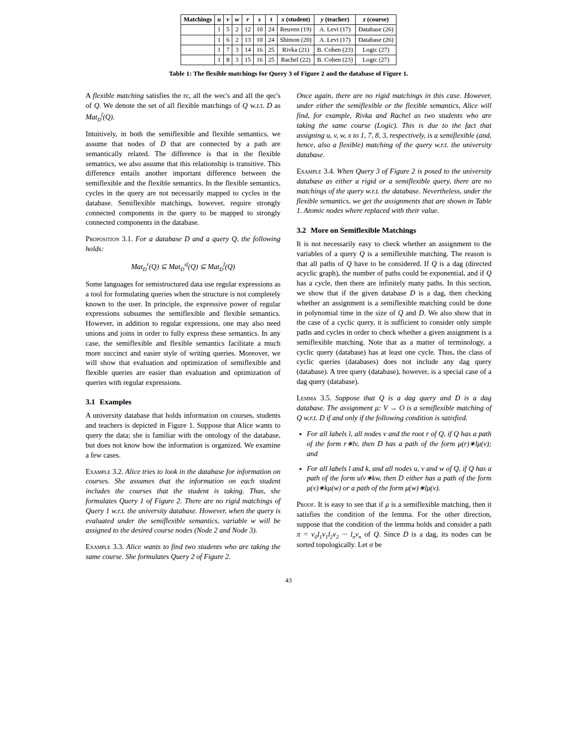| Matchings | u | v | w | r | s | t | x (student) | y (teacher) | z (course) |
| --- | --- | --- | --- | --- | --- | --- | --- | --- | --- |
| | 1 | 5 | 2 | 12 | 10 | 24 | Reuven (19) | A. Levi (17) | Database (26) |
| | 1 | 6 | 2 | 13 | 10 | 24 | Shimon (20) | A. Levi (17) | Database (26) |
| | 1 | 7 | 3 | 14 | 16 | 25 | Rivka (21) | B. Cohen (23) | Logic (27) |
| | 1 | 8 | 3 | 15 | 16 | 25 | Rachel (22) | B. Cohen (23) | Logic (27) |
Table 1: The flexible matchings for Query 3 of Figure 2 and the database of Figure 1.
A flexible matching satisfies the rc, all the wec's and all the qec's of Q. We denote the set of all flexible matchings of Q w.r.t. D as MatDf(Q).
Intuitively, in both the semiflexible and flexible semantics, we assume that nodes of D that are connected by a path are semantically related. The difference is that in the flexible semantics, we also assume that this relationship is transitive. This difference entails another important difference between the semiflexible and the flexible semantics. In the flexible semantics, cycles in the query are not necessarily mapped to cycles in the database. Semiflexible matchings, however, require strongly connected components in the query to be mapped to strongly connected components in the database.
Proposition 3.1. For a database D and a query Q, the following holds:
MatDr(Q) ⊆ MatDsf(Q) ⊆ MatDf(Q)
Some languages for semistructured data use regular expressions as a tool for formulating queries when the structure is not completely known to the user. In principle, the expressive power of regular expressions subsumes the semiflexible and flexible semantics. However, in addition to regular expressions, one may also need unions and joins in order to fully express these semantics. In any case, the semiflexible and flexible semantics facilitate a much more succinct and easier style of writing queries. Moreover, we will show that evaluation and optimization of semiflexible and flexible queries are easier than evaluation and optimization of queries with regular expressions.
3.1 Examples
A university database that holds information on courses, students and teachers is depicted in Figure 1. Suppose that Alice wants to query the data; she is familiar with the ontology of the database, but does not know how the information is organized. We examine a few cases.
Example 3.2. Alice tries to look in the database for information on courses. She assumes that the information on each student includes the courses that the student is taking. Thus, she formulates Query 1 of Figure 2. There are no rigid matchings of Query 1 w.r.t. the university database. However, when the query is evaluated under the semiflexible semantics, variable w will be assigned to the desired course nodes (Node 2 and Node 3).
Example 3.3. Alice wants to find two students who are taking the same course. She formulates Query 2 of Figure 2.
Once again, there are no rigid matchings in this case. However, under either the semiflexible or the flexible semantics, Alice will find, for example, Rivka and Rachel as two students who are taking the same course (Logic). This is due to the fact that assigning u, v, w, x to 1, 7, 8, 3, respectively, is a semiflexible (and, hence, also a flexible) matching of the query w.r.t. the university database.
Example 3.4. When Query 3 of Figure 2 is posed to the university database as either a rigid or a semiflexible query, there are no matchings of the query w.r.t. the database. Nevertheless, under the flexible semantics, we get the assignments that are shown in Table 1. Atomic nodes where replaced with their value.
3.2 More on Semiflexible Matchings
It is not necessarily easy to check whether an assignment to the variables of a query Q is a semiflexible matching. The reason is that all paths of Q have to be considered. If Q is a dag (directed acyclic graph), the number of paths could be exponential, and if Q has a cycle, then there are infinitely many paths. In this section, we show that if the given database D is a dag, then checking whether an assignment is a semiflexible matching could be done in polynomial time in the size of Q and D. We also show that in the case of a cyclic query, it is sufficient to consider only simple paths and cycles in order to check whether a given assignment is a semiflexible matching. Note that as a matter of terminology, a cyclic query (database) has at least one cycle. Thus, the class of cyclic queries (databases) does not include any dag query (database). A tree query (database), however, is a special case of a dag query (database).
Lemma 3.5. Suppose that Q is a dag query and D is a dag database. The assignment μ: V → O is a semiflexible matching of Q w.r.t. D if and only if the following condition is satisfied.
For all labels l, all nodes v and the root r of Q, if Q has a path of the form r∗lv, then D has a path of the form μ(r)∗lμ(v); and
For all labels l and k, and all nodes u, v and w of Q, if Q has a path of the form ulv∗kw, then D either has a path of the form μ(v)∗kμ(w) or a path of the form μ(w)∗lμ(v).
Proof. It is easy to see that if μ is a semiflexible matching, then it satisfies the condition of the lemma. For the other direction, suppose that the condition of the lemma holds and consider a path π = v0l1v1l2v2 ··· lnvn of Q. Since D is a dag, its nodes can be sorted topologically. Let σ be
43